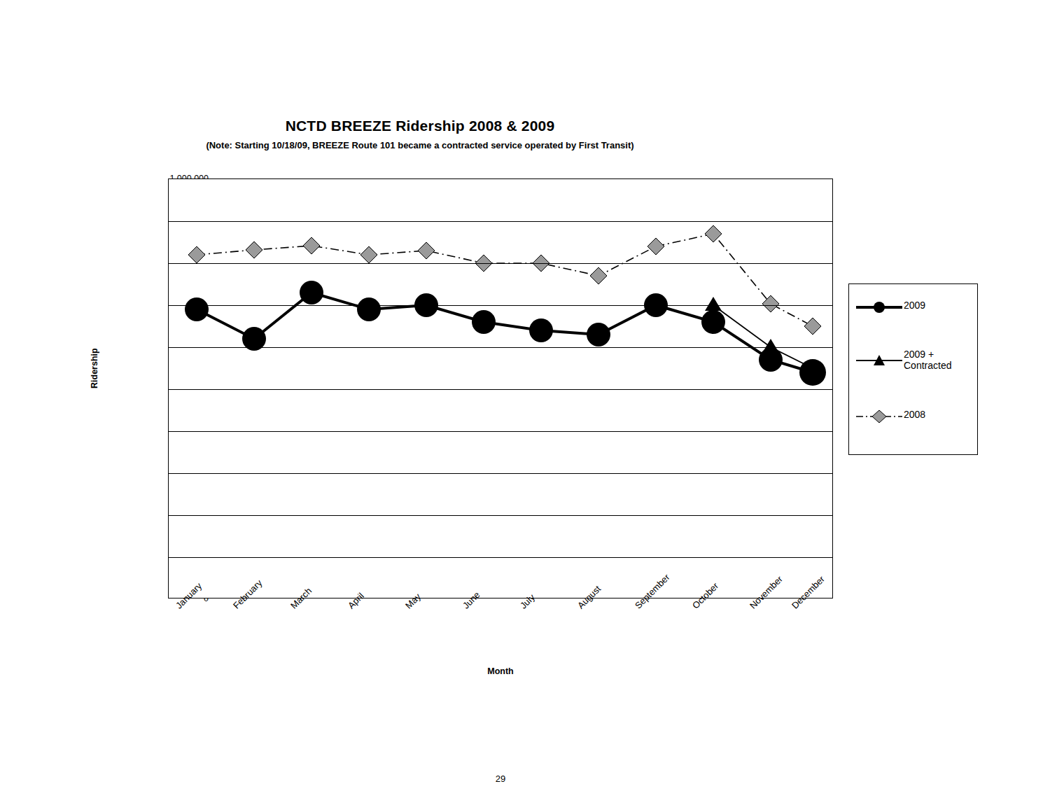NCTD BREEZE Ridership 2008 & 2009
(Note: Starting 10/18/09, BREEZE Route 101 became a contracted service operated by First Transit)
Ridership
1,000,000
900,000
800,000
700,000
600,000
500,000
400,000
300,000
200,000
100,000
0
January
February
March
April
May
June
July
August
September
October
November
December
Month
2009
2009 +
Contracted
2008
29